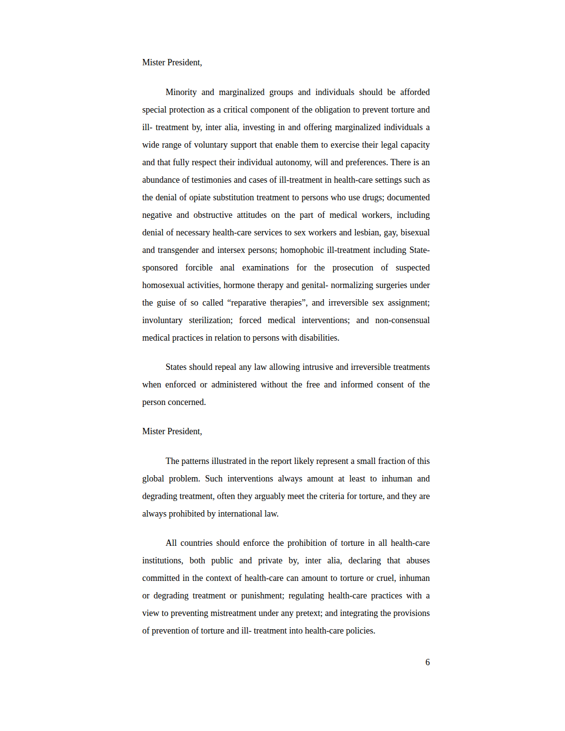Mister President,
Minority and marginalized groups and individuals should be afforded special protection as a critical component of the obligation to prevent torture and ill- treatment by, inter alia, investing in and offering marginalized individuals a wide range of voluntary support that enable them to exercise their legal capacity and that fully respect their individual autonomy, will and preferences. There is an abundance of testimonies and cases of ill-treatment in health-care settings such as the denial of opiate substitution treatment to persons who use drugs; documented negative and obstructive attitudes on the part of medical workers, including denial of necessary health-care services to sex workers and lesbian, gay, bisexual and transgender and intersex persons; homophobic ill-treatment including State-sponsored forcible anal examinations for the prosecution of suspected homosexual activities, hormone therapy and genital- normalizing surgeries under the guise of so called “reparative therapies”, and irreversible sex assignment; involuntary sterilization; forced medical interventions; and non-consensual medical practices in relation to persons with disabilities.
States should repeal any law allowing intrusive and irreversible treatments when enforced or administered without the free and informed consent of the person concerned.
Mister President,
The patterns illustrated in the report likely represent a small fraction of this global problem. Such interventions always amount at least to inhuman and degrading treatment, often they arguably meet the criteria for torture, and they are always prohibited by international law.
All countries should enforce the prohibition of torture in all health-care institutions, both public and private by, inter alia, declaring that abuses committed in the context of health-care can amount to torture or cruel, inhuman or degrading treatment or punishment; regulating health-care practices with a view to preventing mistreatment under any pretext; and integrating the provisions of prevention of torture and ill- treatment into health-care policies.
6